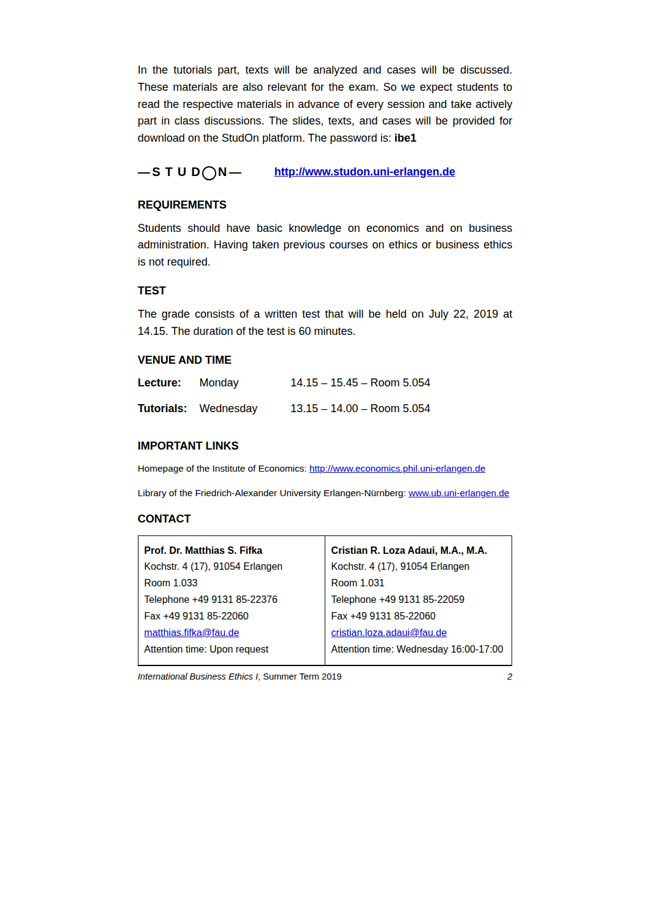In the tutorials part, texts will be analyzed and cases will be discussed. These materials are also relevant for the exam. So we expect students to read the respective materials in advance of every session and take actively part in class discussions. The slides, texts, and cases will be provided for download on the StudOn platform. The password is: ibe1
—S T U D N— http://www.studon.uni-erlangen.de
Requirements
Students should have basic knowledge on economics and on business administration. Having taken previous courses on ethics or business ethics is not required.
Test
The grade consists of a written test that will be held on July 22, 2019 at 14.15. The duration of the test is 60 minutes.
Venue and Time
Lecture: Monday14.15 – 15.45 – Room 5.054
Tutorials: Wednesday13.15 – 14.00 – Room 5.054
Important Links
Homepage of the Institute of Economics: http://www.economics.phil.uni-erlangen.de
Library of the Friedrich-Alexander University Erlangen-Nürnberg: www.ub.uni-erlangen.de
Contact
| Prof. Dr. Matthias S. Fifka Kochstr. 4 (17), 91054 Erlangen Room 1.033 Telephone +49 9131 85-22376 Fax +49 9131 85-22060 matthias.fifka@fau.de Attention time: Upon request | Cristian R. Loza Adaui, M.A., M.A. Kochstr. 4 (17), 91054 Erlangen Room 1.031 Telephone +49 9131 85-22059 Fax +49 9131 85-22060 cristian.loza.adaui@fau.de Attention time: Wednesday 16:00-17:00 |
International Business Ethics I, Summer Term 2019
2